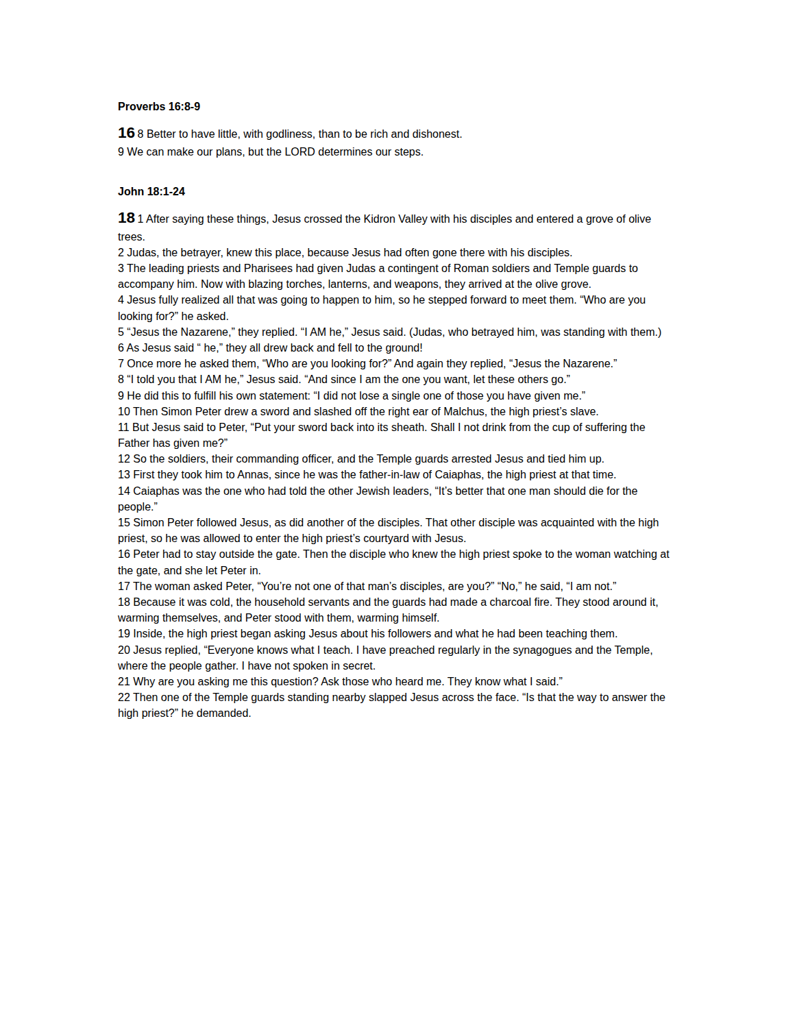Proverbs 16:8-9
168 Better to have little, with godliness, than to be rich and dishonest.
9 We can make our plans, but the LORD determines our steps.
John 18:1-24
181 After saying these things, Jesus crossed the Kidron Valley with his disciples and entered a grove of olive trees.
2 Judas, the betrayer, knew this place, because Jesus had often gone there with his disciples.
3 The leading priests and Pharisees had given Judas a contingent of Roman soldiers and Temple guards to accompany him. Now with blazing torches, lanterns, and weapons, they arrived at the olive grove.
4 Jesus fully realized all that was going to happen to him, so he stepped forward to meet them. “Who are you looking for?” he asked.
5 “Jesus the Nazarene,” they replied. “I AM he,” Jesus said. (Judas, who betrayed him, was standing with them.)
6 As Jesus said “ he,” they all drew back and fell to the ground!
7 Once more he asked them, “Who are you looking for?” And again they replied, “Jesus the Nazarene.”
8 “I told you that I AM he,” Jesus said. “And since I am the one you want, let these others go.”
9 He did this to fulfill his own statement: “I did not lose a single one of those you have given me.”
10 Then Simon Peter drew a sword and slashed off the right ear of Malchus, the high priest’s slave.
11 But Jesus said to Peter, “Put your sword back into its sheath. Shall I not drink from the cup of suffering the Father has given me?”
12 So the soldiers, their commanding officer, and the Temple guards arrested Jesus and tied him up.
13 First they took him to Annas, since he was the father-in-law of Caiaphas, the high priest at that time.
14 Caiaphas was the one who had told the other Jewish leaders, “It’s better that one man should die for the people.”
15 Simon Peter followed Jesus, as did another of the disciples. That other disciple was acquainted with the high priest, so he was allowed to enter the high priest’s courtyard with Jesus.
16 Peter had to stay outside the gate. Then the disciple who knew the high priest spoke to the woman watching at the gate, and she let Peter in.
17 The woman asked Peter, “You’re not one of that man’s disciples, are you?” “No,” he said, “I am not.”
18 Because it was cold, the household servants and the guards had made a charcoal fire. They stood around it, warming themselves, and Peter stood with them, warming himself.
19 Inside, the high priest began asking Jesus about his followers and what he had been teaching them.
20 Jesus replied, “Everyone knows what I teach. I have preached regularly in the synagogues and the Temple, where the people gather. I have not spoken in secret.
21 Why are you asking me this question? Ask those who heard me. They know what I said.”
22 Then one of the Temple guards standing nearby slapped Jesus across the face. “Is that the way to answer the high priest?” he demanded.